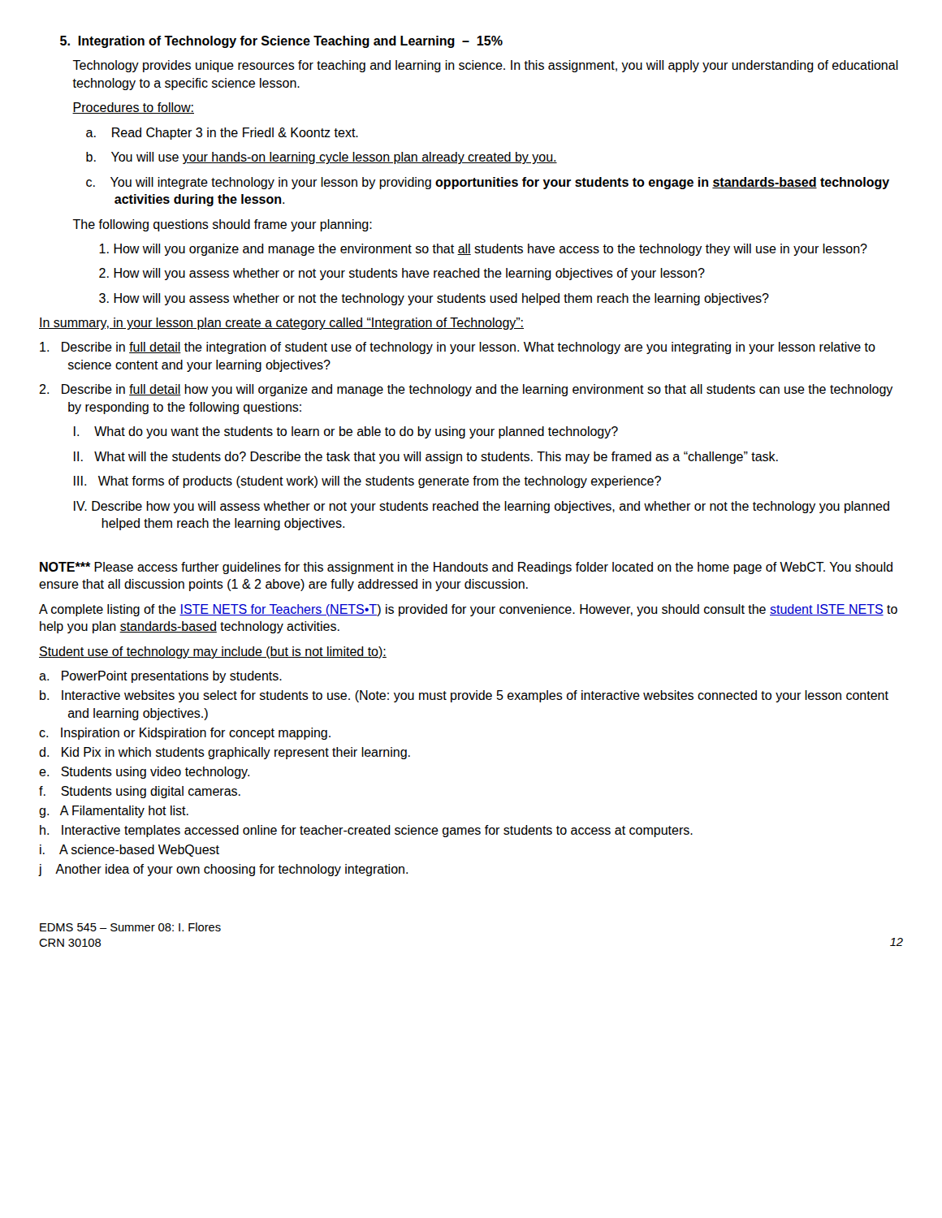5. Integration of Technology for Science Teaching and Learning – 15%
Technology provides unique resources for teaching and learning in science. In this assignment, you will apply your understanding of educational technology to a specific science lesson.
Procedures to follow:
a. Read Chapter 3 in the Friedl & Koontz text.
b. You will use your hands-on learning cycle lesson plan already created by you.
c. You will integrate technology in your lesson by providing opportunities for your students to engage in standards-based technology activities during the lesson.
The following questions should frame your planning:
1. How will you organize and manage the environment so that all students have access to the technology they will use in your lesson?
2. How will you assess whether or not your students have reached the learning objectives of your lesson?
3. How will you assess whether or not the technology your students used helped them reach the learning objectives?
In summary, in your lesson plan create a category called “Integration of Technology”:
1. Describe in full detail the integration of student use of technology in your lesson. What technology are you integrating in your lesson relative to science content and your learning objectives?
2. Describe in full detail how you will organize and manage the technology and the learning environment so that all students can use the technology by responding to the following questions:
I. What do you want the students to learn or be able to do by using your planned technology?
II. What will the students do? Describe the task that you will assign to students. This may be framed as a “challenge” task.
III. What forms of products (student work) will the students generate from the technology experience?
IV. Describe how you will assess whether or not your students reached the learning objectives, and whether or not the technology you planned helped them reach the learning objectives.
NOTE*** Please access further guidelines for this assignment in the Handouts and Readings folder located on the home page of WebCT. You should ensure that all discussion points (1 & 2 above) are fully addressed in your discussion.
A complete listing of the ISTE NETS for Teachers (NETS•T) is provided for your convenience. However, you should consult the student ISTE NETS to help you plan standards-based technology activities.
Student use of technology may include (but is not limited to):
a. PowerPoint presentations by students.
b. Interactive websites you select for students to use. (Note: you must provide 5 examples of interactive websites connected to your lesson content and learning objectives.)
c. Inspiration or Kidspiration for concept mapping.
d. Kid Pix in which students graphically represent their learning.
e. Students using video technology.
f. Students using digital cameras.
g. A Filamentality hot list.
h. Interactive templates accessed online for teacher-created science games for students to access at computers.
i. A science-based WebQuest
j Another idea of your own choosing for technology integration.
EDMS 545 – Summer 08: I. Flores
CRN 30108
12